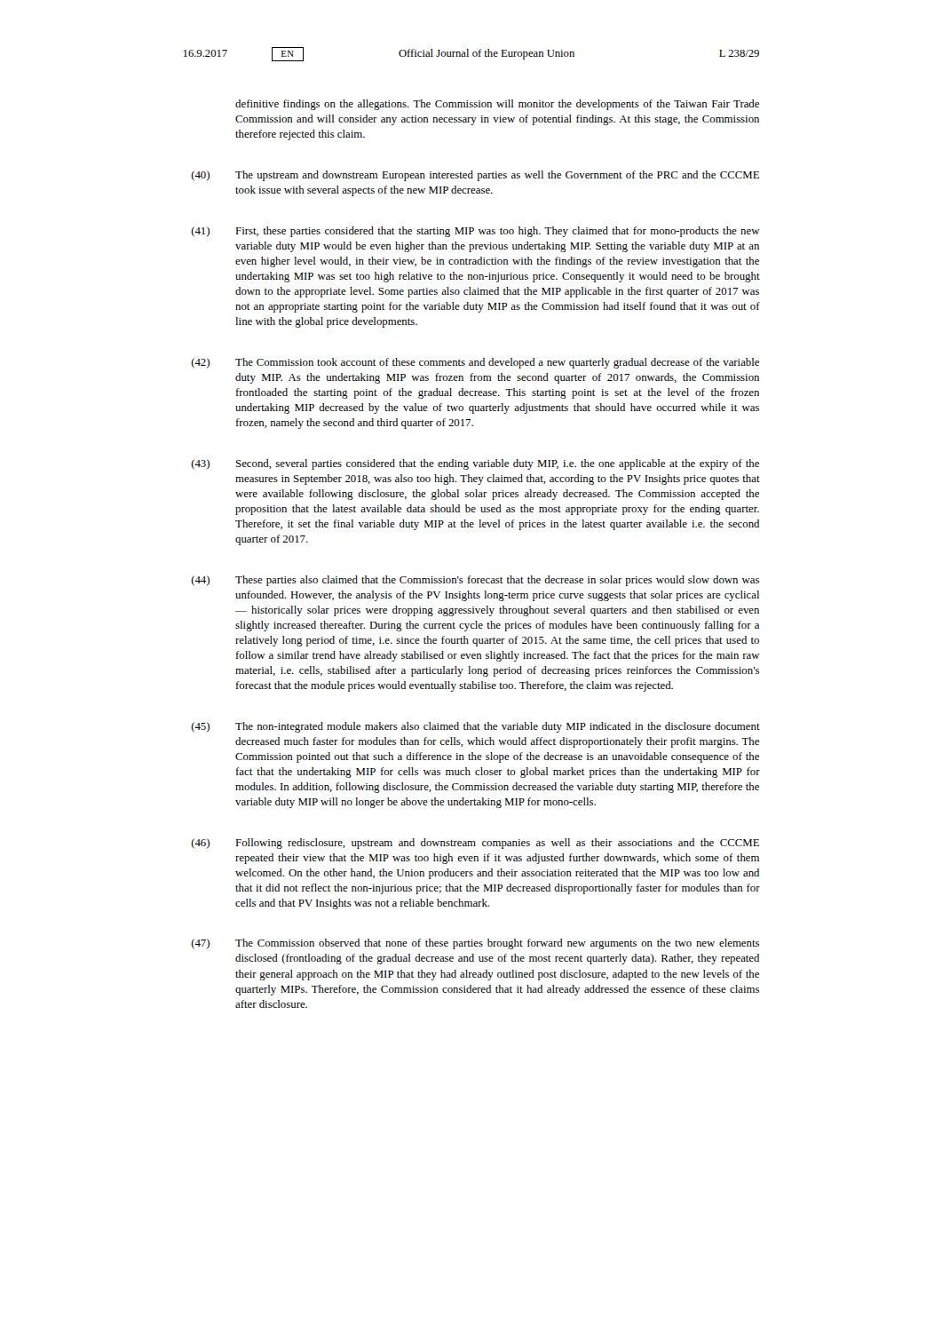16.9.2017
EN
Official Journal of the European Union
L 238/29
definitive findings on the allegations. The Commission will monitor the developments of the Taiwan Fair Trade Commission and will consider any action necessary in view of potential findings. At this stage, the Commission therefore rejected this claim.
(40)
The upstream and downstream European interested parties as well the Government of the PRC and the CCCME took issue with several aspects of the new MIP decrease.
(41)
First, these parties considered that the starting MIP was too high. They claimed that for mono-products the new variable duty MIP would be even higher than the previous undertaking MIP. Setting the variable duty MIP at an even higher level would, in their view, be in contradiction with the findings of the review investigation that the undertaking MIP was set too high relative to the non-injurious price. Consequently it would need to be brought down to the appropriate level. Some parties also claimed that the MIP applicable in the first quarter of 2017 was not an appropriate starting point for the variable duty MIP as the Commission had itself found that it was out of line with the global price developments.
(42)
The Commission took account of these comments and developed a new quarterly gradual decrease of the variable duty MIP. As the undertaking MIP was frozen from the second quarter of 2017 onwards, the Commission frontloaded the starting point of the gradual decrease. This starting point is set at the level of the frozen undertaking MIP decreased by the value of two quarterly adjustments that should have occurred while it was frozen, namely the second and third quarter of 2017.
(43)
Second, several parties considered that the ending variable duty MIP, i.e. the one applicable at the expiry of the measures in September 2018, was also too high. They claimed that, according to the PV Insights price quotes that were available following disclosure, the global solar prices already decreased. The Commission accepted the proposition that the latest available data should be used as the most appropriate proxy for the ending quarter. Therefore, it set the final variable duty MIP at the level of prices in the latest quarter available i.e. the second quarter of 2017.
(44)
These parties also claimed that the Commission's forecast that the decrease in solar prices would slow down was unfounded. However, the analysis of the PV Insights long-term price curve suggests that solar prices are cyclical — historically solar prices were dropping aggressively throughout several quarters and then stabilised or even slightly increased thereafter. During the current cycle the prices of modules have been continuously falling for a relatively long period of time, i.e. since the fourth quarter of 2015. At the same time, the cell prices that used to follow a similar trend have already stabilised or even slightly increased. The fact that the prices for the main raw material, i.e. cells, stabilised after a particularly long period of decreasing prices reinforces the Commission's forecast that the module prices would eventually stabilise too. Therefore, the claim was rejected.
(45)
The non-integrated module makers also claimed that the variable duty MIP indicated in the disclosure document decreased much faster for modules than for cells, which would affect disproportionately their profit margins. The Commission pointed out that such a difference in the slope of the decrease is an unavoidable consequence of the fact that the undertaking MIP for cells was much closer to global market prices than the undertaking MIP for modules. In addition, following disclosure, the Commission decreased the variable duty starting MIP, therefore the variable duty MIP will no longer be above the undertaking MIP for mono-cells.
(46)
Following redisclosure, upstream and downstream companies as well as their associations and the CCCME repeated their view that the MIP was too high even if it was adjusted further downwards, which some of them welcomed. On the other hand, the Union producers and their association reiterated that the MIP was too low and that it did not reflect the non-injurious price; that the MIP decreased disproportionally faster for modules than for cells and that PV Insights was not a reliable benchmark.
(47)
The Commission observed that none of these parties brought forward new arguments on the two new elements disclosed (frontloading of the gradual decrease and use of the most recent quarterly data). Rather, they repeated their general approach on the MIP that they had already outlined post disclosure, adapted to the new levels of the quarterly MIPs. Therefore, the Commission considered that it had already addressed the essence of these claims after disclosure.